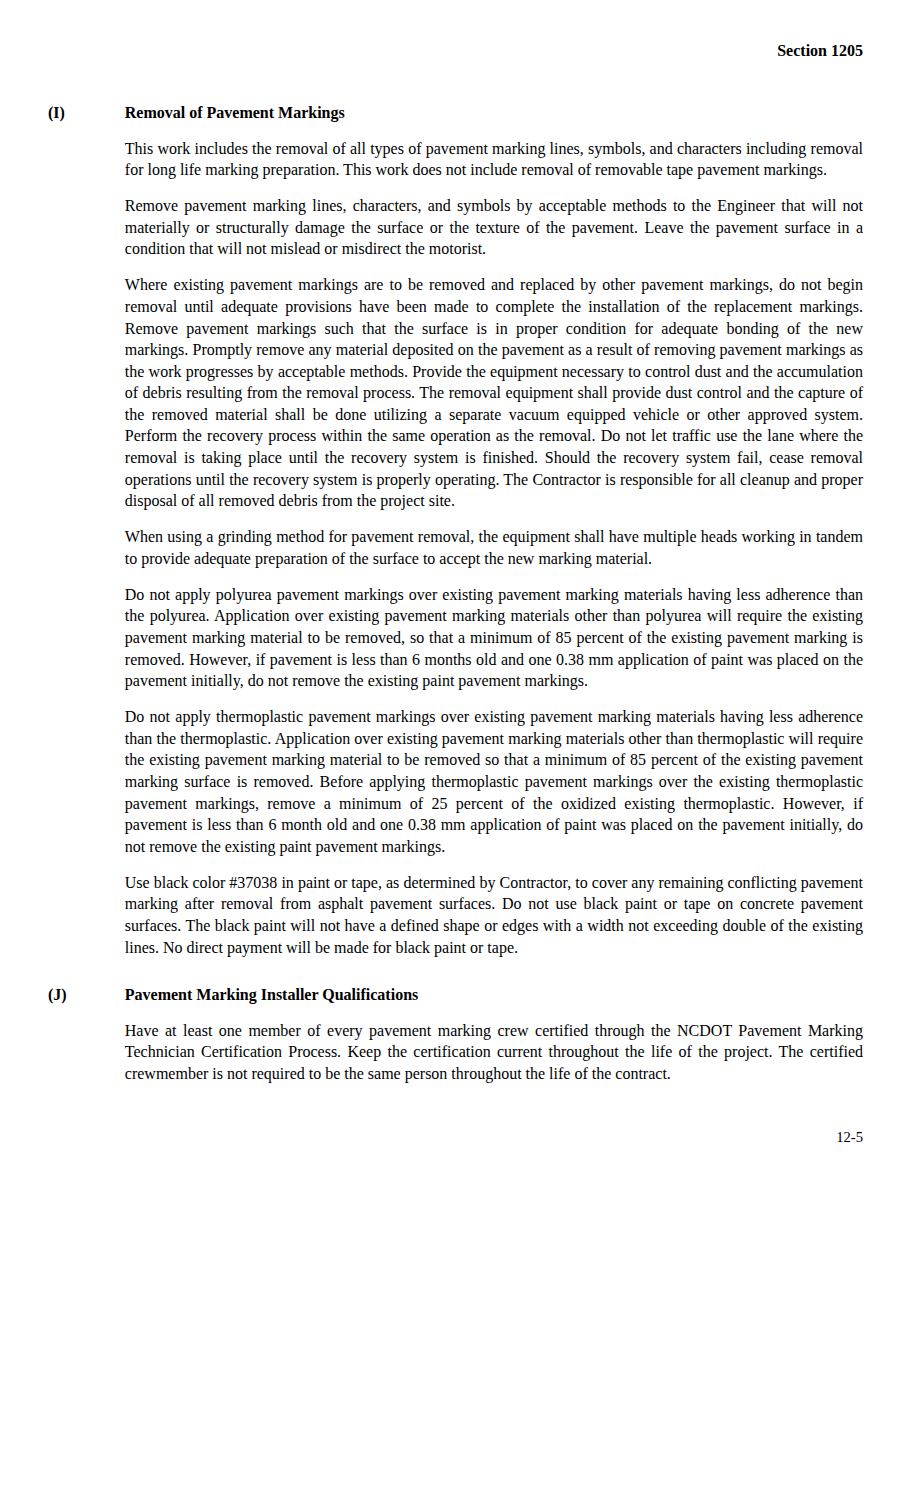Section 1205
(I) Removal of Pavement Markings
This work includes the removal of all types of pavement marking lines, symbols, and characters including removal for long life marking preparation. This work does not include removal of removable tape pavement markings.
Remove pavement marking lines, characters, and symbols by acceptable methods to the Engineer that will not materially or structurally damage the surface or the texture of the pavement. Leave the pavement surface in a condition that will not mislead or misdirect the motorist.
Where existing pavement markings are to be removed and replaced by other pavement markings, do not begin removal until adequate provisions have been made to complete the installation of the replacement markings. Remove pavement markings such that the surface is in proper condition for adequate bonding of the new markings. Promptly remove any material deposited on the pavement as a result of removing pavement markings as the work progresses by acceptable methods. Provide the equipment necessary to control dust and the accumulation of debris resulting from the removal process. The removal equipment shall provide dust control and the capture of the removed material shall be done utilizing a separate vacuum equipped vehicle or other approved system. Perform the recovery process within the same operation as the removal. Do not let traffic use the lane where the removal is taking place until the recovery system is finished. Should the recovery system fail, cease removal operations until the recovery system is properly operating. The Contractor is responsible for all cleanup and proper disposal of all removed debris from the project site.
When using a grinding method for pavement removal, the equipment shall have multiple heads working in tandem to provide adequate preparation of the surface to accept the new marking material.
Do not apply polyurea pavement markings over existing pavement marking materials having less adherence than the polyurea. Application over existing pavement marking materials other than polyurea will require the existing pavement marking material to be removed, so that a minimum of 85 percent of the existing pavement marking is removed. However, if pavement is less than 6 months old and one 0.38 mm application of paint was placed on the pavement initially, do not remove the existing paint pavement markings.
Do not apply thermoplastic pavement markings over existing pavement marking materials having less adherence than the thermoplastic. Application over existing pavement marking materials other than thermoplastic will require the existing pavement marking material to be removed so that a minimum of 85 percent of the existing pavement marking surface is removed. Before applying thermoplastic pavement markings over the existing thermoplastic pavement markings, remove a minimum of 25 percent of the oxidized existing thermoplastic. However, if pavement is less than 6 month old and one 0.38 mm application of paint was placed on the pavement initially, do not remove the existing paint pavement markings.
Use black color #37038 in paint or tape, as determined by Contractor, to cover any remaining conflicting pavement marking after removal from asphalt pavement surfaces. Do not use black paint or tape on concrete pavement surfaces. The black paint will not have a defined shape or edges with a width not exceeding double of the existing lines. No direct payment will be made for black paint or tape.
(J) Pavement Marking Installer Qualifications
Have at least one member of every pavement marking crew certified through the NCDOT Pavement Marking Technician Certification Process. Keep the certification current throughout the life of the project. The certified crewmember is not required to be the same person throughout the life of the contract.
12-5